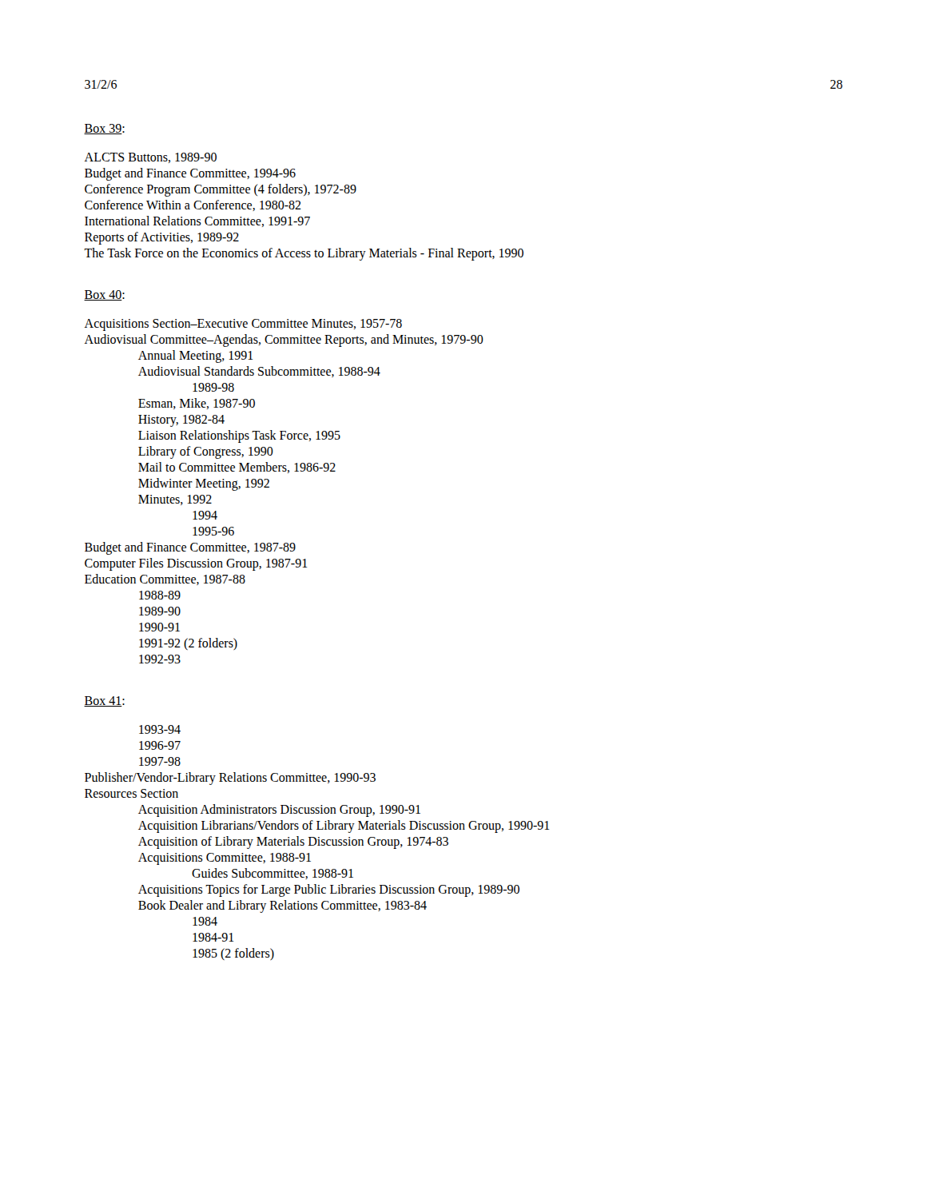31/2/6
28
Box 39:
ALCTS Buttons, 1989-90
Budget and Finance Committee, 1994-96
Conference Program Committee (4 folders), 1972-89
Conference Within a Conference, 1980-82
International Relations Committee, 1991-97
Reports of Activities, 1989-92
The Task Force on the Economics of Access to Library Materials - Final Report, 1990
Box 40:
Acquisitions Section–Executive Committee Minutes, 1957-78
Audiovisual Committee–Agendas, Committee Reports, and Minutes, 1979-90
Annual Meeting, 1991
Audiovisual Standards Subcommittee, 1988-94
1989-98
Esman, Mike, 1987-90
History, 1982-84
Liaison Relationships Task Force, 1995
Library of Congress, 1990
Mail to Committee Members, 1986-92
Midwinter Meeting, 1992
Minutes, 1992
1994
1995-96
Budget and Finance Committee, 1987-89
Computer Files Discussion Group, 1987-91
Education Committee, 1987-88
1988-89
1989-90
1990-91
1991-92 (2 folders)
1992-93
Box 41:
1993-94
1996-97
1997-98
Publisher/Vendor-Library Relations Committee, 1990-93
Resources Section
Acquisition Administrators Discussion Group, 1990-91
Acquisition Librarians/Vendors of Library Materials Discussion Group, 1990-91
Acquisition of Library Materials Discussion Group, 1974-83
Acquisitions Committee, 1988-91
Guides Subcommittee, 1988-91
Acquisitions Topics for Large Public Libraries Discussion Group, 1989-90
Book Dealer and Library Relations Committee, 1983-84
1984
1984-91
1985 (2 folders)